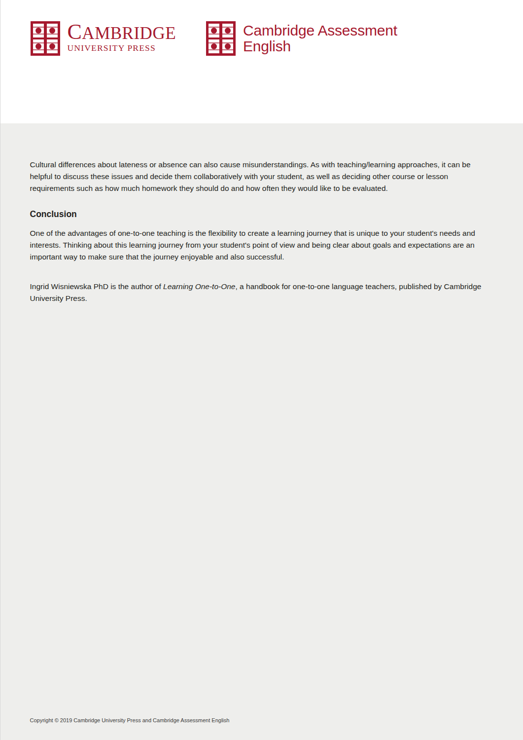CAMBRIDGE
UNIVERSITY PRESS
Cambridge Assessment
English
Cultural differences about lateness or absence can also cause misunderstandings. As with teaching/learning approaches, it can be helpful to discuss these issues and decide them collaboratively with your student, as well as deciding other course or lesson requirements such as how much homework they should do and how often they would like to be evaluated.
Conclusion
One of the advantages of one-to-one teaching is the flexibility to create a learning journey that is unique to your student's needs and interests. Thinking about this learning journey from your student's point of view and being clear about goals and expectations are an important way to make sure that the journey enjoyable and also successful.
Ingrid Wisniewska PhD is the author of Learning One-to-One, a handbook for one-to-one language teachers, published by Cambridge University Press.
Copyright © 2019 Cambridge University Press and Cambridge Assessment English